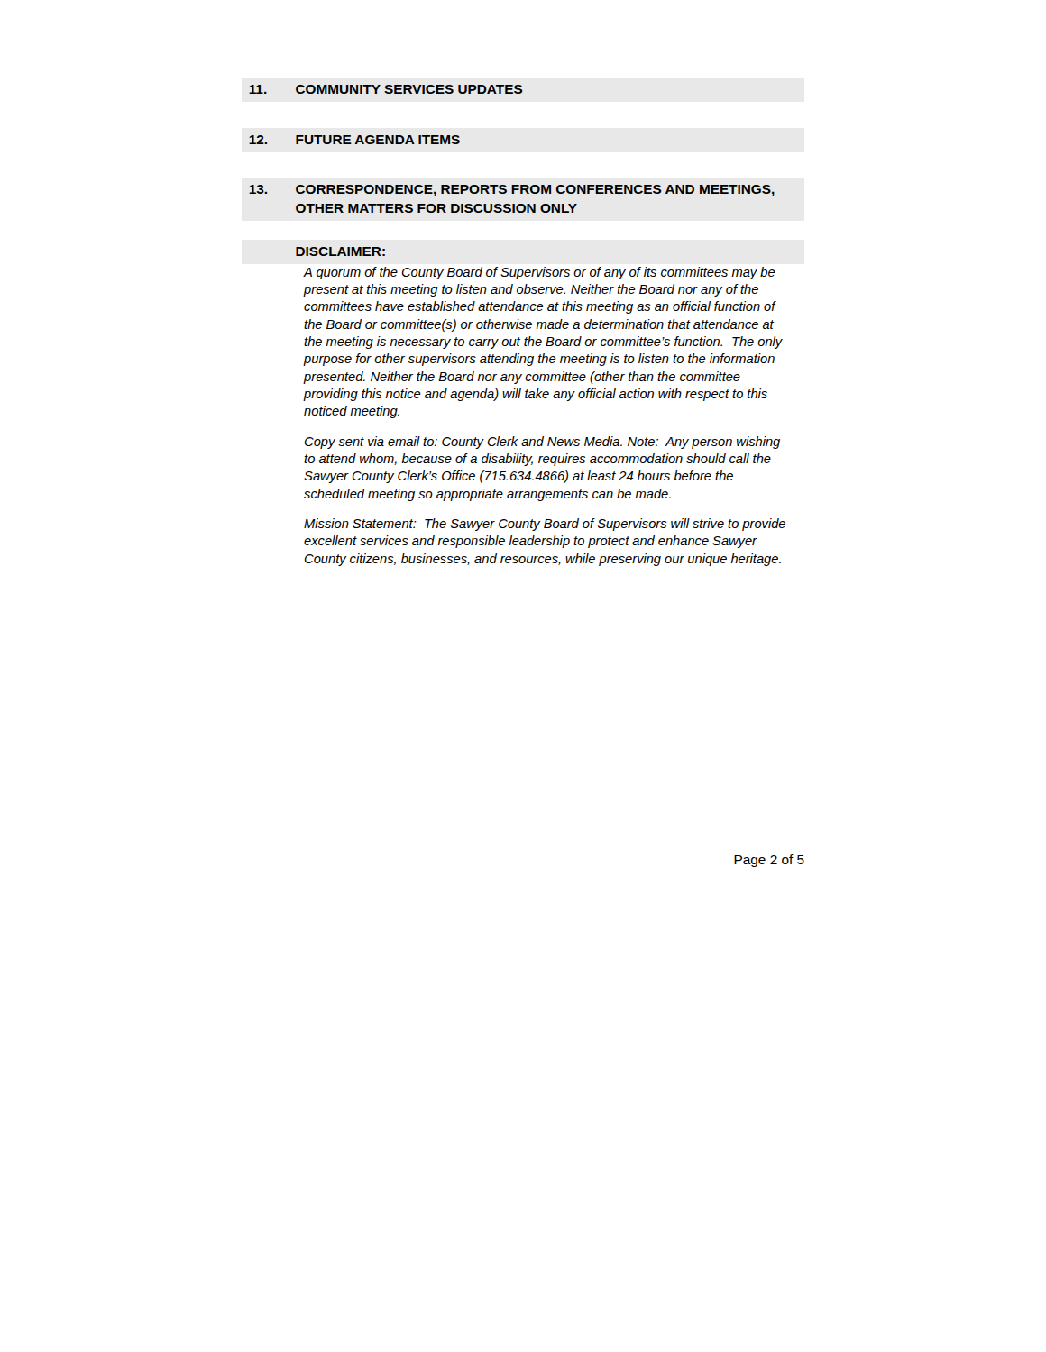11.
COMMUNITY SERVICES UPDATES
12.
FUTURE AGENDA ITEMS
13.
CORRESPONDENCE, REPORTS FROM CONFERENCES AND MEETINGS, OTHER MATTERS FOR DISCUSSION ONLY
DISCLAIMER:
A quorum of the County Board of Supervisors or of any of its committees may be present at this meeting to listen and observe. Neither the Board nor any of the committees have established attendance at this meeting as an official function of the Board or committee(s) or otherwise made a determination that attendance at the meeting is necessary to carry out the Board or committee’s function. The only purpose for other supervisors attending the meeting is to listen to the information presented. Neither the Board nor any committee (other than the committee providing this notice and agenda) will take any official action with respect to this noticed meeting.
Copy sent via email to: County Clerk and News Media. Note: Any person wishing to attend whom, because of a disability, requires accommodation should call the Sawyer County Clerk’s Office (715.634.4866) at least 24 hours before the scheduled meeting so appropriate arrangements can be made.
Mission Statement: The Sawyer County Board of Supervisors will strive to provide excellent services and responsible leadership to protect and enhance Sawyer County citizens, businesses, and resources, while preserving our unique heritage.
Page 2 of 5